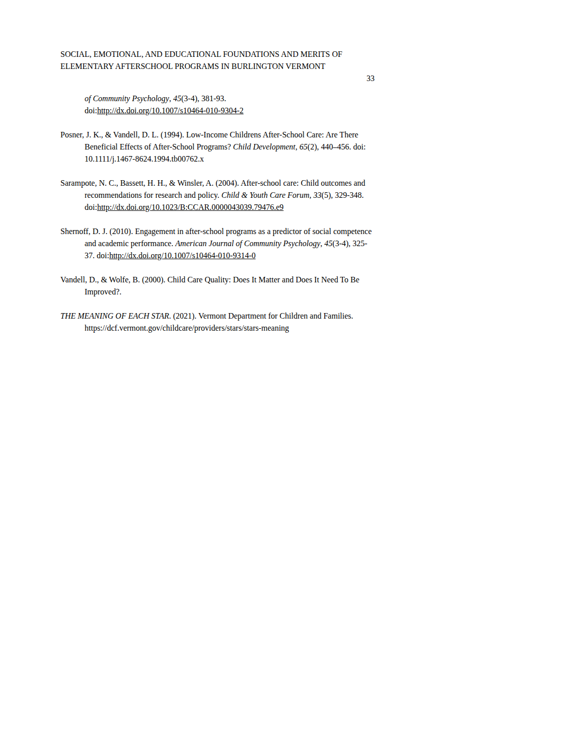Social, Emotional, and Educational Foundations and Merits of Elementary Afterschool Programs in Burlington Vermont
33
of Community Psychology, 45(3-4), 381-93.
doi:http://dx.doi.org/10.1007/s10464-010-9304-2
Posner, J. K., & Vandell, D. L. (1994). Low-Income Childrens After-School Care: Are There Beneficial Effects of After-School Programs? Child Development, 65(2), 440–456. doi: 10.1111/j.1467-8624.1994.tb00762.x
Sarampote, N. C., Bassett, H. H., & Winsler, A. (2004). After-school care: Child outcomes and recommendations for research and policy. Child & Youth Care Forum, 33(5), 329-348. doi:http://dx.doi.org/10.1023/B:CCAR.0000043039.79476.e9
Shernoff, D. J. (2010). Engagement in after-school programs as a predictor of social competence and academic performance. American Journal of Community Psychology, 45(3-4), 325-37. doi:http://dx.doi.org/10.1007/s10464-010-9314-0
Vandell, D., & Wolfe, B. (2000). Child Care Quality: Does It Matter and Does It Need To Be Improved?.
THE MEANING OF EACH STAR. (2021). Vermont Department for Children and Families. https://dcf.vermont.gov/childcare/providers/stars/stars-meaning